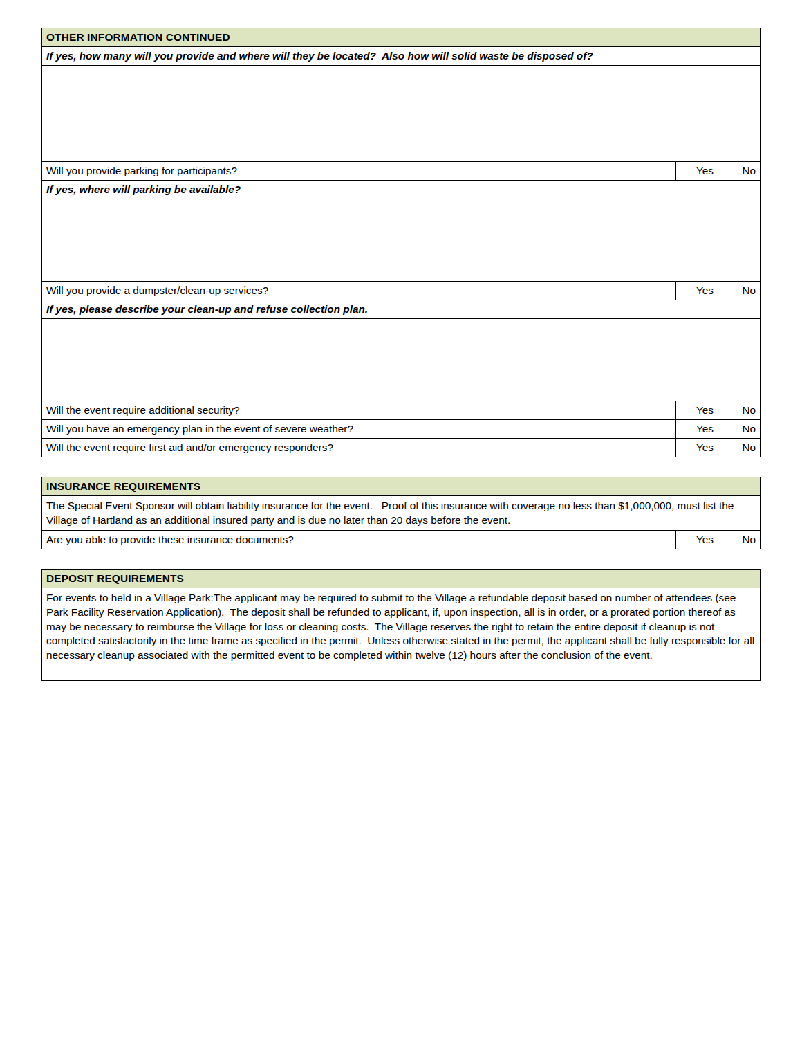| OTHER INFORMATION CONTINUED |
| If yes, how many will you provide and where will they be located? Also how will solid waste be disposed of? |
| Will you provide parking for participants? | Yes | No |
| If yes, where will parking be available? |
| Will you provide a dumpster/clean-up services? | Yes | No |
| If yes, please describe your clean-up and refuse collection plan. |
| Will the event require additional security? | Yes | No |
| Will you have an emergency plan in the event of severe weather? | Yes | No |
| Will the event require first aid and/or emergency responders? | Yes | No |
| INSURANCE REQUIREMENTS |
| The Special Event Sponsor will obtain liability insurance for the event. Proof of this insurance with coverage no less than $1,000,000, must list the Village of Hartland as an additional insured party and is due no later than 20 days before the event. |
| Are you able to provide these insurance documents? | Yes | No |
| DEPOSIT REQUIREMENTS |
| For events to held in a Village Park:The applicant may be required to submit to the Village a refundable deposit based on number of attendees (see Park Facility Reservation Application). The deposit shall be refunded to applicant, if, upon inspection, all is in order, or a prorated portion thereof as may be necessary to reimburse the Village for loss or cleaning costs. The Village reserves the right to retain the entire deposit if cleanup is not completed satisfactorily in the time frame as specified in the permit. Unless otherwise stated in the permit, the applicant shall be fully responsible for all necessary cleanup associated with the permitted event to be completed within twelve (12) hours after the conclusion of the event. |